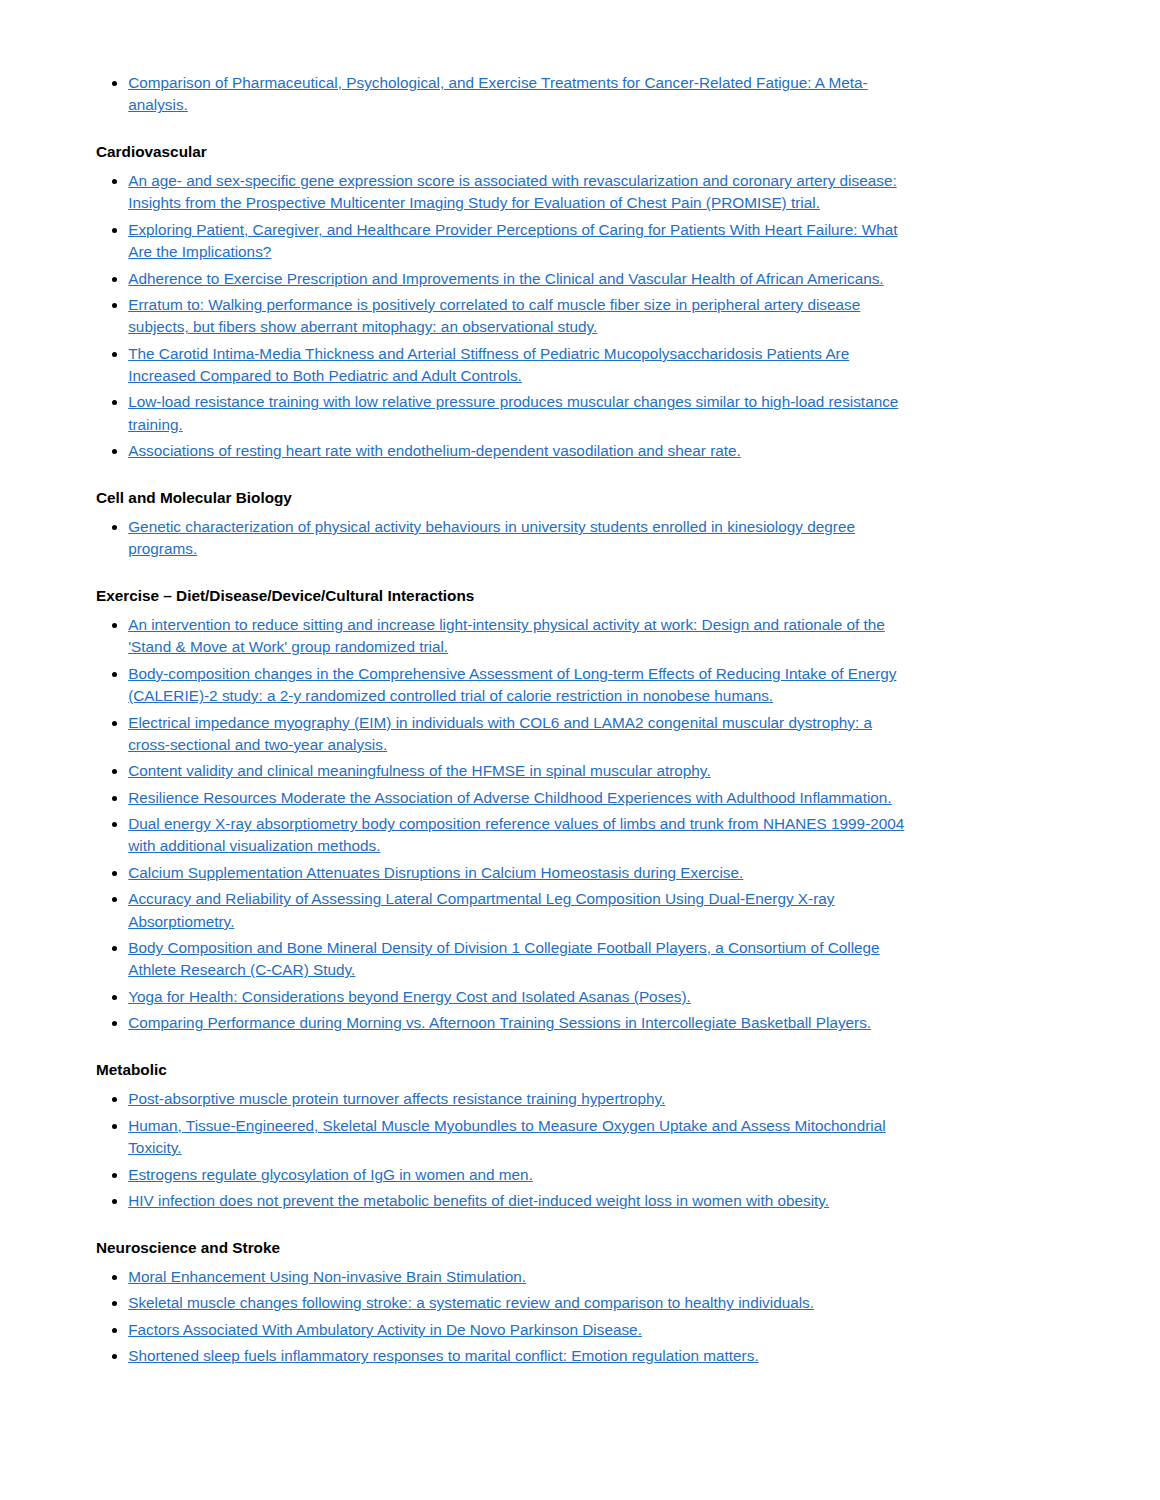Comparison of Pharmaceutical, Psychological, and Exercise Treatments for Cancer-Related Fatigue: A Meta-analysis.
Cardiovascular
An age- and sex-specific gene expression score is associated with revascularization and coronary artery disease: Insights from the Prospective Multicenter Imaging Study for Evaluation of Chest Pain (PROMISE) trial.
Exploring Patient, Caregiver, and Healthcare Provider Perceptions of Caring for Patients With Heart Failure: What Are the Implications?
Adherence to Exercise Prescription and Improvements in the Clinical and Vascular Health of African Americans.
Erratum to: Walking performance is positively correlated to calf muscle fiber size in peripheral artery disease subjects, but fibers show aberrant mitophagy: an observational study.
The Carotid Intima-Media Thickness and Arterial Stiffness of Pediatric Mucopolysaccharidosis Patients Are Increased Compared to Both Pediatric and Adult Controls.
Low-load resistance training with low relative pressure produces muscular changes similar to high-load resistance training.
Associations of resting heart rate with endothelium-dependent vasodilation and shear rate.
Cell and Molecular Biology
Genetic characterization of physical activity behaviours in university students enrolled in kinesiology degree programs.
Exercise – Diet/Disease/Device/Cultural Interactions
An intervention to reduce sitting and increase light-intensity physical activity at work: Design and rationale of the 'Stand & Move at Work' group randomized trial.
Body-composition changes in the Comprehensive Assessment of Long-term Effects of Reducing Intake of Energy (CALERIE)-2 study: a 2-y randomized controlled trial of calorie restriction in nonobese humans.
Electrical impedance myography (EIM) in individuals with COL6 and LAMA2 congenital muscular dystrophy: a cross-sectional and two-year analysis.
Content validity and clinical meaningfulness of the HFMSE in spinal muscular atrophy.
Resilience Resources Moderate the Association of Adverse Childhood Experiences with Adulthood Inflammation.
Dual energy X-ray absorptiometry body composition reference values of limbs and trunk from NHANES 1999-2004 with additional visualization methods.
Calcium Supplementation Attenuates Disruptions in Calcium Homeostasis during Exercise.
Accuracy and Reliability of Assessing Lateral Compartmental Leg Composition Using Dual-Energy X-ray Absorptiometry.
Body Composition and Bone Mineral Density of Division 1 Collegiate Football Players, a Consortium of College Athlete Research (C-CAR) Study.
Yoga for Health: Considerations beyond Energy Cost and Isolated Asanas (Poses).
Comparing Performance during Morning vs. Afternoon Training Sessions in Intercollegiate Basketball Players.
Metabolic
Post-absorptive muscle protein turnover affects resistance training hypertrophy.
Human, Tissue-Engineered, Skeletal Muscle Myobundles to Measure Oxygen Uptake and Assess Mitochondrial Toxicity.
Estrogens regulate glycosylation of IgG in women and men.
HIV infection does not prevent the metabolic benefits of diet-induced weight loss in women with obesity.
Neuroscience and Stroke
Moral Enhancement Using Non-invasive Brain Stimulation.
Skeletal muscle changes following stroke: a systematic review and comparison to healthy individuals.
Factors Associated With Ambulatory Activity in De Novo Parkinson Disease.
Shortened sleep fuels inflammatory responses to marital conflict: Emotion regulation matters.